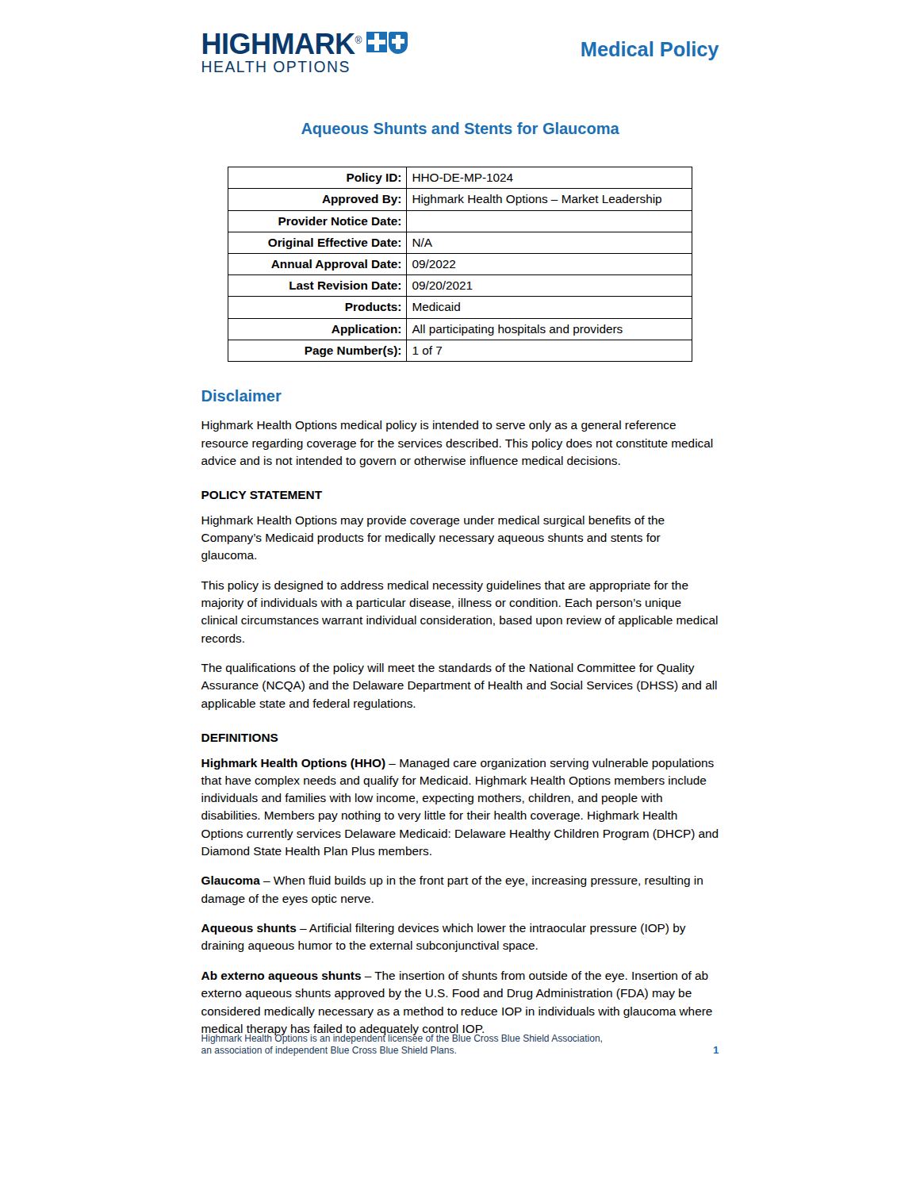HIGHMARK®
HEALTH OPTIONS
Medical Policy
Aqueous Shunts and Stents for Glaucoma
| Policy ID: | HHO-DE-MP-1024 |
| Approved By: | Highmark Health Options – Market Leadership |
| Provider Notice Date: | |
| Original Effective Date: | N/A |
| Annual Approval Date: | 09/2022 |
| Last Revision Date: | 09/20/2021 |
| Products: | Medicaid |
| Application: | All participating hospitals and providers |
| Page Number(s): | 1 of 7 |
Disclaimer
Highmark Health Options medical policy is intended to serve only as a general reference resource regarding coverage for the services described. This policy does not constitute medical advice and is not intended to govern or otherwise influence medical decisions.
POLICY STATEMENT
Highmark Health Options may provide coverage under medical surgical benefits of the Company’s Medicaid products for medically necessary aqueous shunts and stents for glaucoma.
This policy is designed to address medical necessity guidelines that are appropriate for the majority of individuals with a particular disease, illness or condition. Each person’s unique clinical circumstances warrant individual consideration, based upon review of applicable medical records.
The qualifications of the policy will meet the standards of the National Committee for Quality Assurance (NCQA) and the Delaware Department of Health and Social Services (DHSS) and all applicable state and federal regulations.
DEFINITIONS
Highmark Health Options (HHO) – Managed care organization serving vulnerable populations that have complex needs and qualify for Medicaid. Highmark Health Options members include individuals and families with low income, expecting mothers, children, and people with disabilities. Members pay nothing to very little for their health coverage. Highmark Health Options currently services Delaware Medicaid: Delaware Healthy Children Program (DHCP) and Diamond State Health Plan Plus members.
Glaucoma – When fluid builds up in the front part of the eye, increasing pressure, resulting in damage of the eyes optic nerve.
Aqueous shunts – Artificial filtering devices which lower the intraocular pressure (IOP) by draining aqueous humor to the external subconjunctival space.
Ab externo aqueous shunts – The insertion of shunts from outside of the eye. Insertion of ab externo aqueous shunts approved by the U.S. Food and Drug Administration (FDA) may be considered medically necessary as a method to reduce IOP in individuals with glaucoma where medical therapy has failed to adequately control IOP.
Highmark Health Options is an independent licensee of the Blue Cross Blue Shield Association,
an association of independent Blue Cross Blue Shield Plans.
1